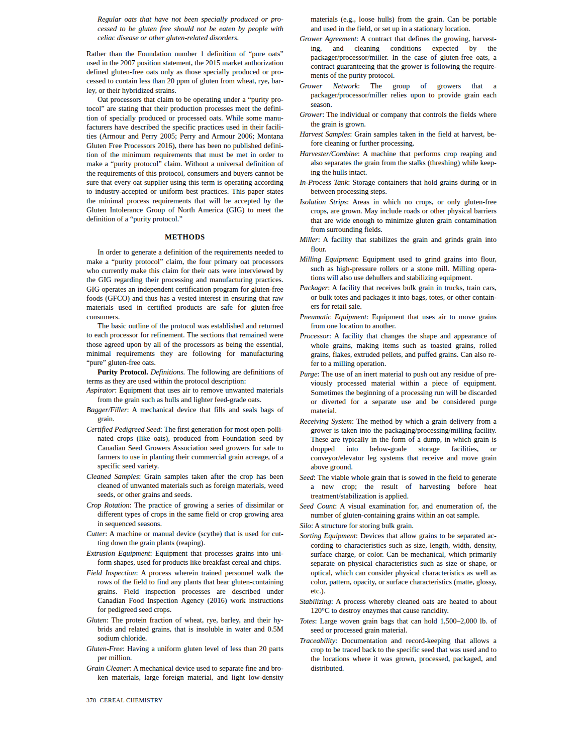Regular oats that have not been specially produced or processed to be gluten free should not be eaten by people with celiac disease or other gluten-related disorders.
Rather than the Foundation number 1 definition of “pure oats” used in the 2007 position statement, the 2015 market authorization defined gluten-free oats only as those specially produced or processed to contain less than 20 ppm of gluten from wheat, rye, barley, or their hybridized strains.
Oat processors that claim to be operating under a “purity protocol” are stating that their production processes meet the definition of specially produced or processed oats. While some manufacturers have described the specific practices used in their facilities (Armour and Perry 2005; Perry and Armour 2006; Montana Gluten Free Processors 2016), there has been no published definition of the minimum requirements that must be met in order to make a “purity protocol” claim. Without a universal definition of the requirements of this protocol, consumers and buyers cannot be sure that every oat supplier using this term is operating according to industry-accepted or uniform best practices. This paper states the minimal process requirements that will be accepted by the Gluten Intolerance Group of North America (GIG) to meet the definition of a “purity protocol.”
METHODS
In order to generate a definition of the requirements needed to make a “purity protocol” claim, the four primary oat processors who currently make this claim for their oats were interviewed by the GIG regarding their processing and manufacturing practices. GIG operates an independent certification program for gluten-free foods (GFCO) and thus has a vested interest in ensuring that raw materials used in certified products are safe for gluten-free consumers.
The basic outline of the protocol was established and returned to each processor for refinement. The sections that remained were those agreed upon by all of the processors as being the essential, minimal requirements they are following for manufacturing “pure” gluten-free oats.
Purity Protocol. Definitions. The following are definitions of terms as they are used within the protocol description:
Aspirator: Equipment that uses air to remove unwanted materials from the grain such as hulls and lighter feed-grade oats.
Bagger/Filler: A mechanical device that fills and seals bags of grain.
Certified Pedigreed Seed: The first generation for most open-pollinated crops (like oats), produced from Foundation seed by Canadian Seed Growers Association seed growers for sale to farmers to use in planting their commercial grain acreage, of a specific seed variety.
Cleaned Samples: Grain samples taken after the crop has been cleaned of unwanted materials such as foreign materials, weed seeds, or other grains and seeds.
Crop Rotation: The practice of growing a series of dissimilar or different types of crops in the same field or crop growing area in sequenced seasons.
Cutter: A machine or manual device (scythe) that is used for cutting down the grain plants (reaping).
Extrusion Equipment: Equipment that processes grains into uniform shapes, used for products like breakfast cereal and chips.
Field Inspection: A process wherein trained personnel walk the rows of the field to find any plants that bear gluten-containing grains. Field inspection processes are described under Canadian Food Inspection Agency (2016) work instructions for pedigreed seed crops.
Gluten: The protein fraction of wheat, rye, barley, and their hybrids and related grains, that is insoluble in water and 0.5M sodium chloride.
Gluten-Free: Having a uniform gluten level of less than 20 parts per million.
Grain Cleaner: A mechanical device used to separate fine and broken materials, large foreign material, and light low-density materials (e.g., loose hulls) from the grain. Can be portable and used in the field, or set up in a stationary location.
Grower Agreement: A contract that defines the growing, harvesting, and cleaning conditions expected by the packager/processor/miller. In the case of gluten-free oats, a contract guaranteeing that the grower is following the requirements of the purity protocol.
Grower Network: The group of growers that a packager/processor/miller relies upon to provide grain each season.
Grower: The individual or company that controls the fields where the grain is grown.
Harvest Samples: Grain samples taken in the field at harvest, before cleaning or further processing.
Harvester/Combine: A machine that performs crop reaping and also separates the grain from the stalks (threshing) while keeping the hulls intact.
In-Process Tank: Storage containers that hold grains during or in between processing steps.
Isolation Strips: Areas in which no crops, or only gluten-free crops, are grown. May include roads or other physical barriers that are wide enough to minimize gluten grain contamination from surrounding fields.
Miller: A facility that stabilizes the grain and grinds grain into flour.
Milling Equipment: Equipment used to grind grains into flour, such as high-pressure rollers or a stone mill. Milling operations will also use dehullers and stabilizing equipment.
Packager: A facility that receives bulk grain in trucks, train cars, or bulk totes and packages it into bags, totes, or other containers for retail sale.
Pneumatic Equipment: Equipment that uses air to move grains from one location to another.
Processor: A facility that changes the shape and appearance of whole grains, making items such as toasted grains, rolled grains, flakes, extruded pellets, and puffed grains. Can also refer to a milling operation.
Purge: The use of an inert material to push out any residue of previously processed material within a piece of equipment. Sometimes the beginning of a processing run will be discarded or diverted for a separate use and be considered purge material.
Receiving System: The method by which a grain delivery from a grower is taken into the packaging/processing/milling facility. These are typically in the form of a dump, in which grain is dropped into below-grade storage facilities, or conveyor/elevator leg systems that receive and move grain above ground.
Seed: The viable whole grain that is sowed in the field to generate a new crop; the result of harvesting before heat treatment/stabilization is applied.
Seed Count: A visual examination for, and enumeration of, the number of gluten-containing grains within an oat sample.
Silo: A structure for storing bulk grain.
Sorting Equipment: Devices that allow grains to be separated according to characteristics such as size, length, width, density, surface charge, or color. Can be mechanical, which primarily separate on physical characteristics such as size or shape, or optical, which can consider physical characteristics as well as color, pattern, opacity, or surface characteristics (matte, glossy, etc.).
Stabilizing: A process whereby cleaned oats are heated to about 120°C to destroy enzymes that cause rancidity.
Totes: Large woven grain bags that can hold 1,500–2,000 lb. of seed or processed grain material.
Traceability: Documentation and record-keeping that allows a crop to be traced back to the specific seed that was used and to the locations where it was grown, processed, packaged, and distributed.
378 CEREAL CHEMISTRY